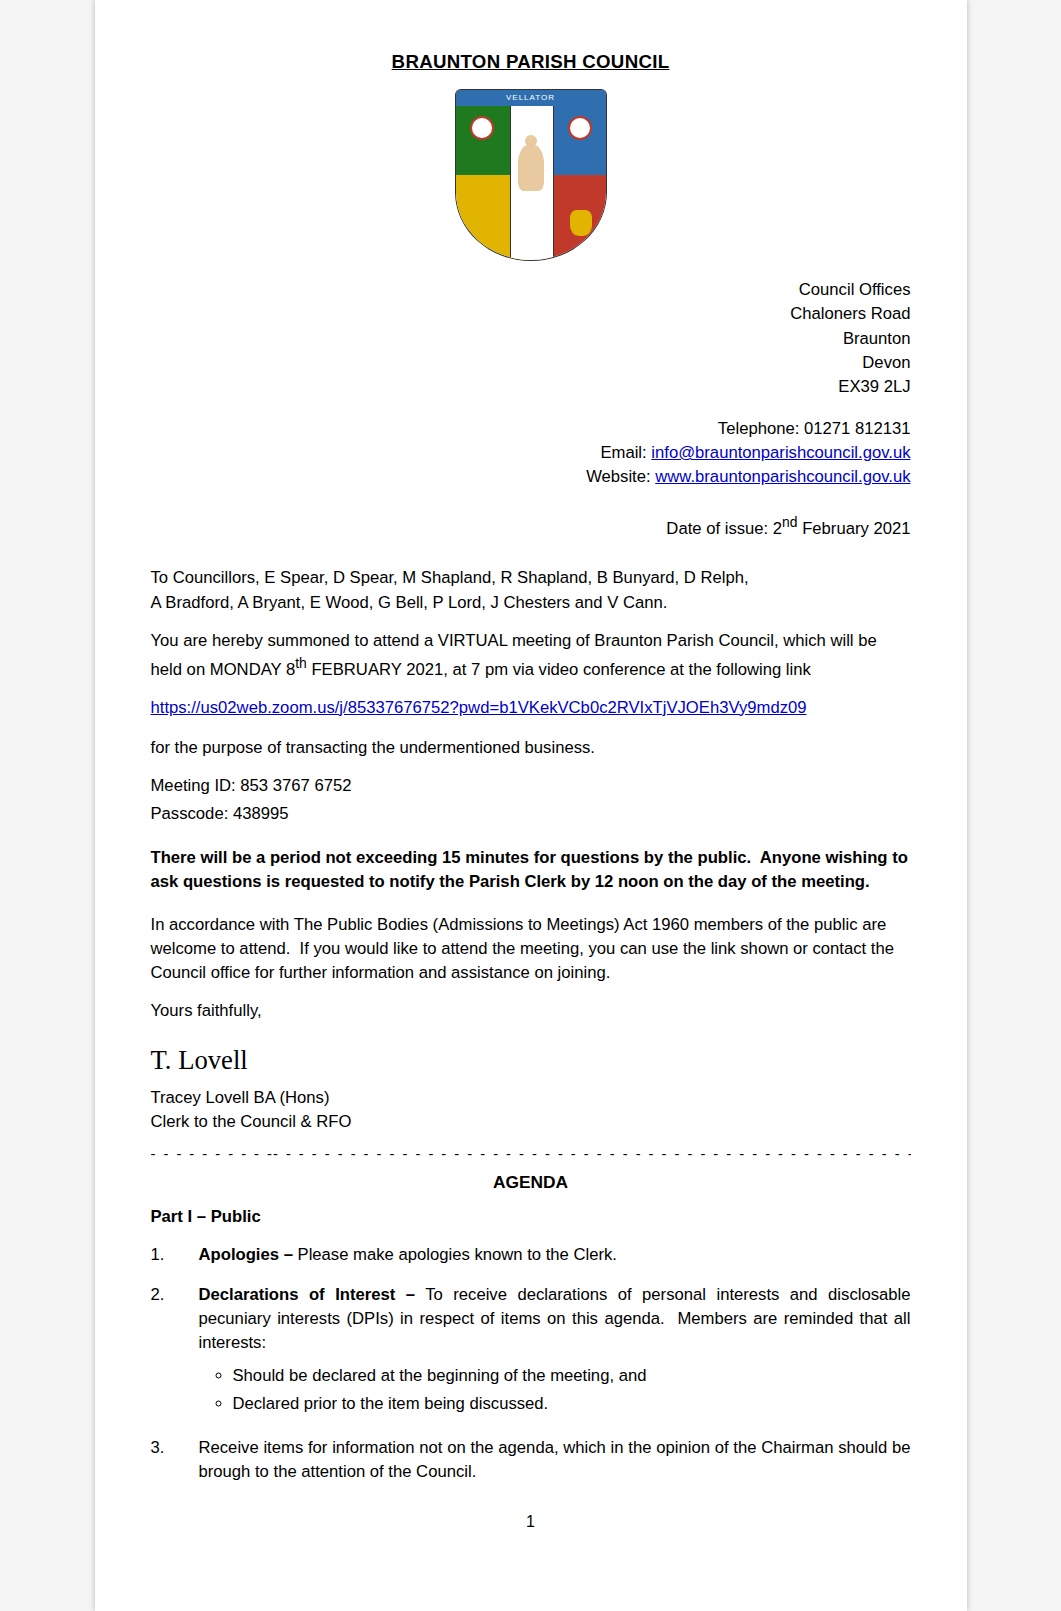BRAUNTON PARISH COUNCIL
VELLATOR
Council Offices Chaloners Road Braunton Devon EX39 2LJ
Telephone: 01271 812131 Email: info@brauntonparishcouncil.gov.uk Website: www.brauntonparishcouncil.gov.uk
Date of issue: 2nd February 2021
To Councillors, E Spear, D Spear, M Shapland, R Shapland, B Bunyard, D Relph,
A Bradford, A Bryant, E Wood, G Bell, P Lord, J Chesters and V Cann.
You are hereby summoned to attend a VIRTUAL meeting of Braunton Parish Council, which will be held on MONDAY 8th FEBRUARY 2021, at 7 pm via video conference at the following link
https://us02web.zoom.us/j/85337676752?pwd=b1VKekVCb0c2RVIxTjVJOEh3Vy9mdz09
for the purpose of transacting the undermentioned business.
Meeting ID: 853 3767 6752
Passcode: 438995
There will be a period not exceeding 15 minutes for questions by the public. Anyone wishing to ask questions is requested to notify the Parish Clerk by 12 noon on the day of the meeting.
In accordance with The Public Bodies (Admissions to Meetings) Act 1960 members of the public are welcome to attend. If you would like to attend the meeting, you can use the link shown or contact the Council office for further information and assistance on joining.
Yours faithfully,
T. Lovell
Tracey Lovell BA (Hons)
Clerk to the Council & RFO
- - - - - - - - - -- - - - - - - - - - - - - - - - - - - - - - - - - - - - - - - - - - - - - - - - - - - - - - - - - - - -
AGENDA
Part I – Public
1. Apologies – Please make apologies known to the Clerk.
2. Declarations of Interest – To receive declarations of personal interests and disclosable pecuniary interests (DPIs) in respect of items on this agenda. Members are reminded that all interests:
Should be declared at the beginning of the meeting, and
Declared prior to the item being discussed.
3. Receive items for information not on the agenda, which in the opinion of the Chairman should be brough to the attention of the Council.
1